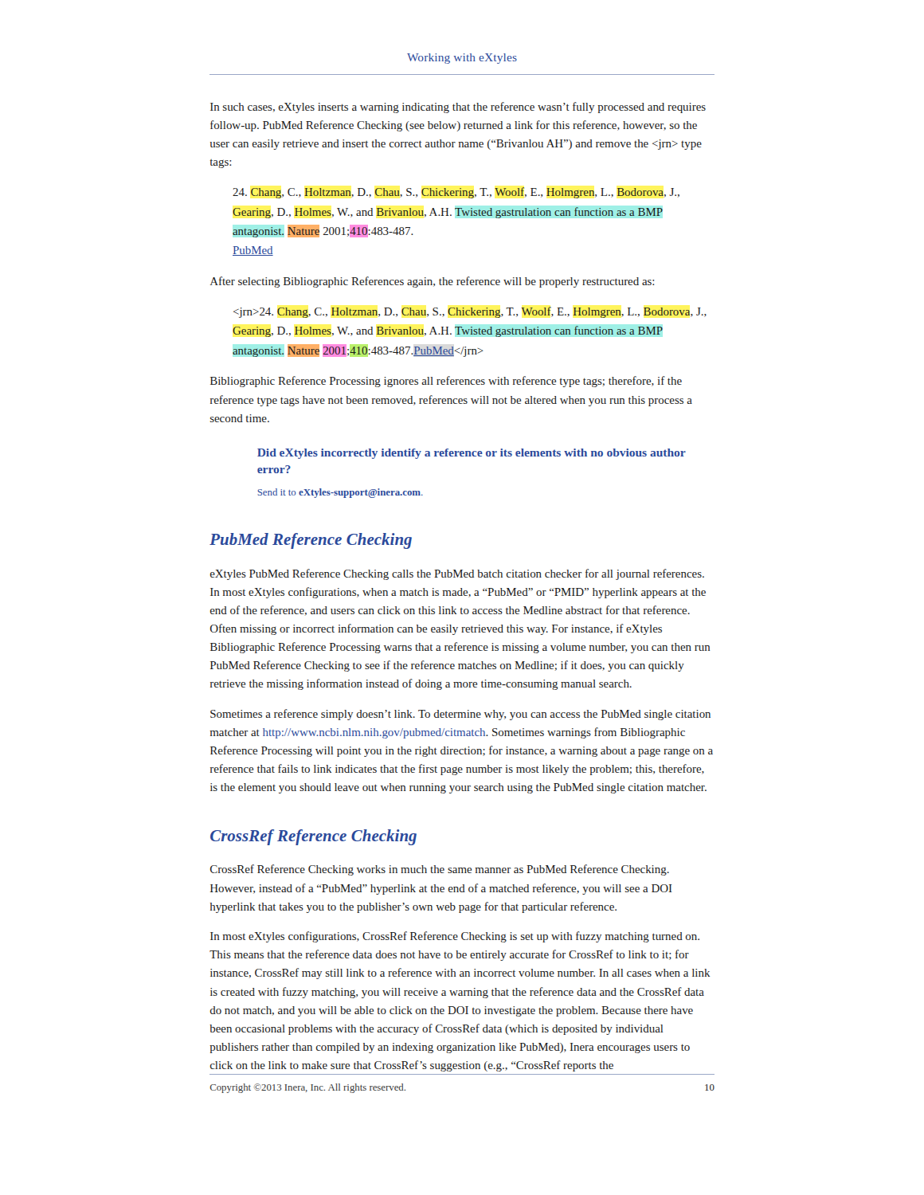Working with eXtyles
In such cases, eXtyles inserts a warning indicating that the reference wasn’t fully processed and requires follow-up. PubMed Reference Checking (see below) returned a link for this reference, however, so the user can easily retrieve and insert the correct author name (“Brivanlou AH”) and remove the <jrn> type tags:
24. Chang, C., Holtzman, D., Chau, S., Chickering, T., Woolf, E., Holmgren, L., Bodorova, J., Gearing, D., Holmes, W., and Brivanlou, A.H. Twisted gastrulation can function as a BMP antagonist. Nature 2001;410:483-487.
PubMed
After selecting Bibliographic References again, the reference will be properly restructured as:
<jrn>24. Chang, C., Holtzman, D., Chau, S., Chickering, T., Woolf, E., Holmgren, L., Bodorova, J., Gearing, D., Holmes, W., and Brivanlou, A.H. Twisted gastrulation can function as a BMP antagonist. Nature 2001;410:483-487.PubMed</jrn>
Bibliographic Reference Processing ignores all references with reference type tags; therefore, if the reference type tags have not been removed, references will not be altered when you run this process a second time.
Did eXtyles incorrectly identify a reference or its elements with no obvious author error?
Send it to eXtyles-support@inera.com.
PubMed Reference Checking
eXtyles PubMed Reference Checking calls the PubMed batch citation checker for all journal references. In most eXtyles configurations, when a match is made, a “PubMed” or “PMID” hyperlink appears at the end of the reference, and users can click on this link to access the Medline abstract for that reference. Often missing or incorrect information can be easily retrieved this way. For instance, if eXtyles Bibliographic Reference Processing warns that a reference is missing a volume number, you can then run PubMed Reference Checking to see if the reference matches on Medline; if it does, you can quickly retrieve the missing information instead of doing a more time-consuming manual search.
Sometimes a reference simply doesn’t link. To determine why, you can access the PubMed single citation matcher at http://www.ncbi.nlm.nih.gov/pubmed/citmatch. Sometimes warnings from Bibliographic Reference Processing will point you in the right direction; for instance, a warning about a page range on a reference that fails to link indicates that the first page number is most likely the problem; this, therefore, is the element you should leave out when running your search using the PubMed single citation matcher.
CrossRef Reference Checking
CrossRef Reference Checking works in much the same manner as PubMed Reference Checking. However, instead of a “PubMed” hyperlink at the end of a matched reference, you will see a DOI hyperlink that takes you to the publisher’s own web page for that particular reference.
In most eXtyles configurations, CrossRef Reference Checking is set up with fuzzy matching turned on. This means that the reference data does not have to be entirely accurate for CrossRef to link to it; for instance, CrossRef may still link to a reference with an incorrect volume number. In all cases when a link is created with fuzzy matching, you will receive a warning that the reference data and the CrossRef data do not match, and you will be able to click on the DOI to investigate the problem. Because there have been occasional problems with the accuracy of CrossRef data (which is deposited by individual publishers rather than compiled by an indexing organization like PubMed), Inera encourages users to click on the link to make sure that CrossRef’s suggestion (e.g., “CrossRef reports the
Copyright ©2013 Inera, Inc. All rights reserved. 10